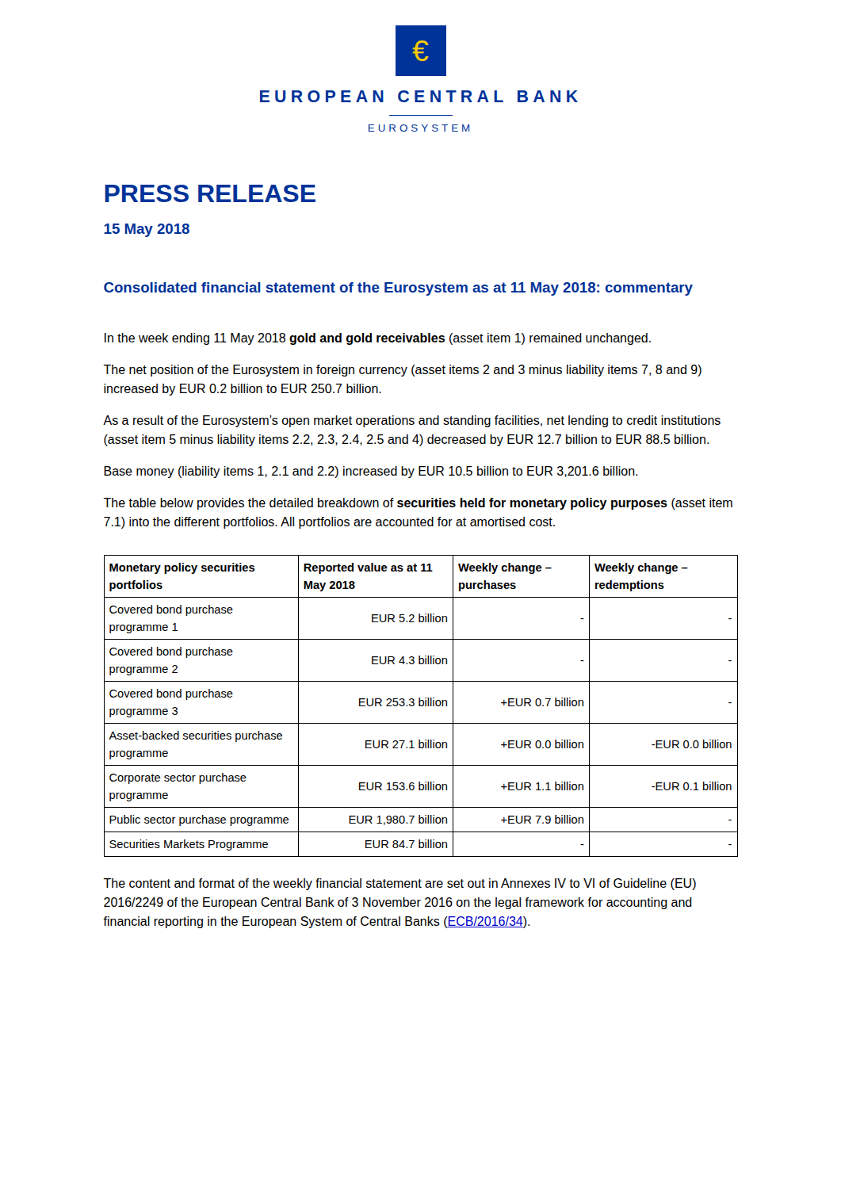€
EUROPEAN CENTRAL BANK
EUROSYSTEM
PRESS RELEASE
15 May 2018
Consolidated financial statement of the Eurosystem as at 11 May 2018: commentary
In the week ending 11 May 2018 gold and gold receivables (asset item 1) remained unchanged.
The net position of the Eurosystem in foreign currency (asset items 2 and 3 minus liability items 7, 8 and 9) increased by EUR 0.2 billion to EUR 250.7 billion.
As a result of the Eurosystem’s open market operations and standing facilities, net lending to credit institutions (asset item 5 minus liability items 2.2, 2.3, 2.4, 2.5 and 4) decreased by EUR 12.7 billion to EUR 88.5 billion.
Base money (liability items 1, 2.1 and 2.2) increased by EUR 10.5 billion to EUR 3,201.6 billion.
The table below provides the detailed breakdown of securities held for monetary policy purposes (asset item 7.1) into the different portfolios. All portfolios are accounted for at amortised cost.
| Monetary policy securities portfolios | Reported value as at 11 May 2018 | Weekly change – purchases | Weekly change – redemptions |
| --- | --- | --- | --- |
| Covered bond purchase programme 1 | EUR 5.2 billion | - | - |
| Covered bond purchase programme 2 | EUR 4.3 billion | - | - |
| Covered bond purchase programme 3 | EUR 253.3 billion | +EUR 0.7 billion | - |
| Asset-backed securities purchase programme | EUR 27.1 billion | +EUR 0.0 billion | -EUR 0.0 billion |
| Corporate sector purchase programme | EUR 153.6 billion | +EUR 1.1 billion | -EUR 0.1 billion |
| Public sector purchase programme | EUR 1,980.7 billion | +EUR 7.9 billion | - |
| Securities Markets Programme | EUR 84.7 billion | - | - |
The content and format of the weekly financial statement are set out in Annexes IV to VI of Guideline (EU) 2016/2249 of the European Central Bank of 3 November 2016 on the legal framework for accounting and financial reporting in the European System of Central Banks (ECB/2016/34).